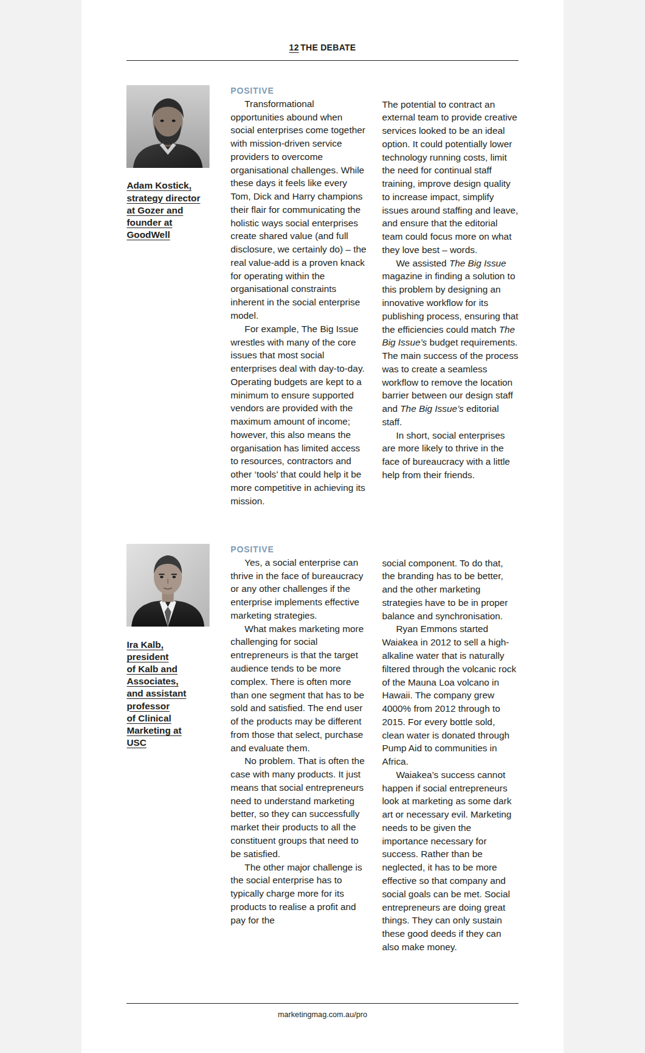12 The Debate
Adam Kostick,
strategy director
at Gozer and
founder at
GoodWell
Positive
Transformational opportunities abound when social enterprises come together with mission-driven service providers to overcome organisational challenges. While these days it feels like every Tom, Dick and Harry champions their flair for communicating the holistic ways social enterprises create shared value (and full disclosure, we certainly do) – the real value-add is a proven knack for operating within the organisational constraints inherent in the social enterprise model.
For example, The Big Issue wrestles with many of the core issues that most social enterprises deal with day-to-day. Operating budgets are kept to a minimum to ensure supported vendors are provided with the maximum amount of income; however, this also means the organisation has limited access to resources, contractors and other ‘tools’ that could help it be more competitive in achieving its mission.
The potential to contract an external team to provide creative services looked to be an ideal option. It could potentially lower technology running costs, limit the need for continual staff training, improve design quality to increase impact, simplify issues around staffing and leave, and ensure that the editorial team could focus more on what they love best – words.
We assisted The Big Issue magazine in finding a solution to this problem by designing an innovative workflow for its publishing process, ensuring that the efficiencies could match The Big Issue’s budget requirements. The main success of the process was to create a seamless workflow to remove the location barrier between our design staff and The Big Issue’s editorial staff.
In short, social enterprises are more likely to thrive in the face of bureaucracy with a little help from their friends.
Ira Kalb,
president
of Kalb and
Associates,
and assistant
professor
of Clinical
Marketing at
USC
Positive
Yes, a social enterprise can thrive in the face of bureaucracy or any other challenges if the enterprise implements effective marketing strategies.
What makes marketing more challenging for social entrepreneurs is that the target audience tends to be more complex. There is often more than one segment that has to be sold and satisfied. The end user of the products may be different from those that select, purchase and evaluate them.
No problem. That is often the case with many products. It just means that social entrepreneurs need to understand marketing better, so they can successfully market their products to all the constituent groups that need to be satisfied.
The other major challenge is the social enterprise has to typically charge more for its products to realise a profit and pay for the
social component. To do that, the branding has to be better, and the other marketing strategies have to be in proper balance and synchronisation.
Ryan Emmons started Waiakea in 2012 to sell a high-alkaline water that is naturally filtered through the volcanic rock of the Mauna Loa volcano in Hawaii. The company grew 4000% from 2012 through to 2015. For every bottle sold, clean water is donated through Pump Aid to communities in Africa.
Waiakea’s success cannot happen if social entrepreneurs look at marketing as some dark art or necessary evil. Marketing needs to be given the importance necessary for success. Rather than be neglected, it has to be more effective so that company and social goals can be met. Social entrepreneurs are doing great things. They can only sustain these good deeds if they can also make money.
marketingmag.com.au/pro